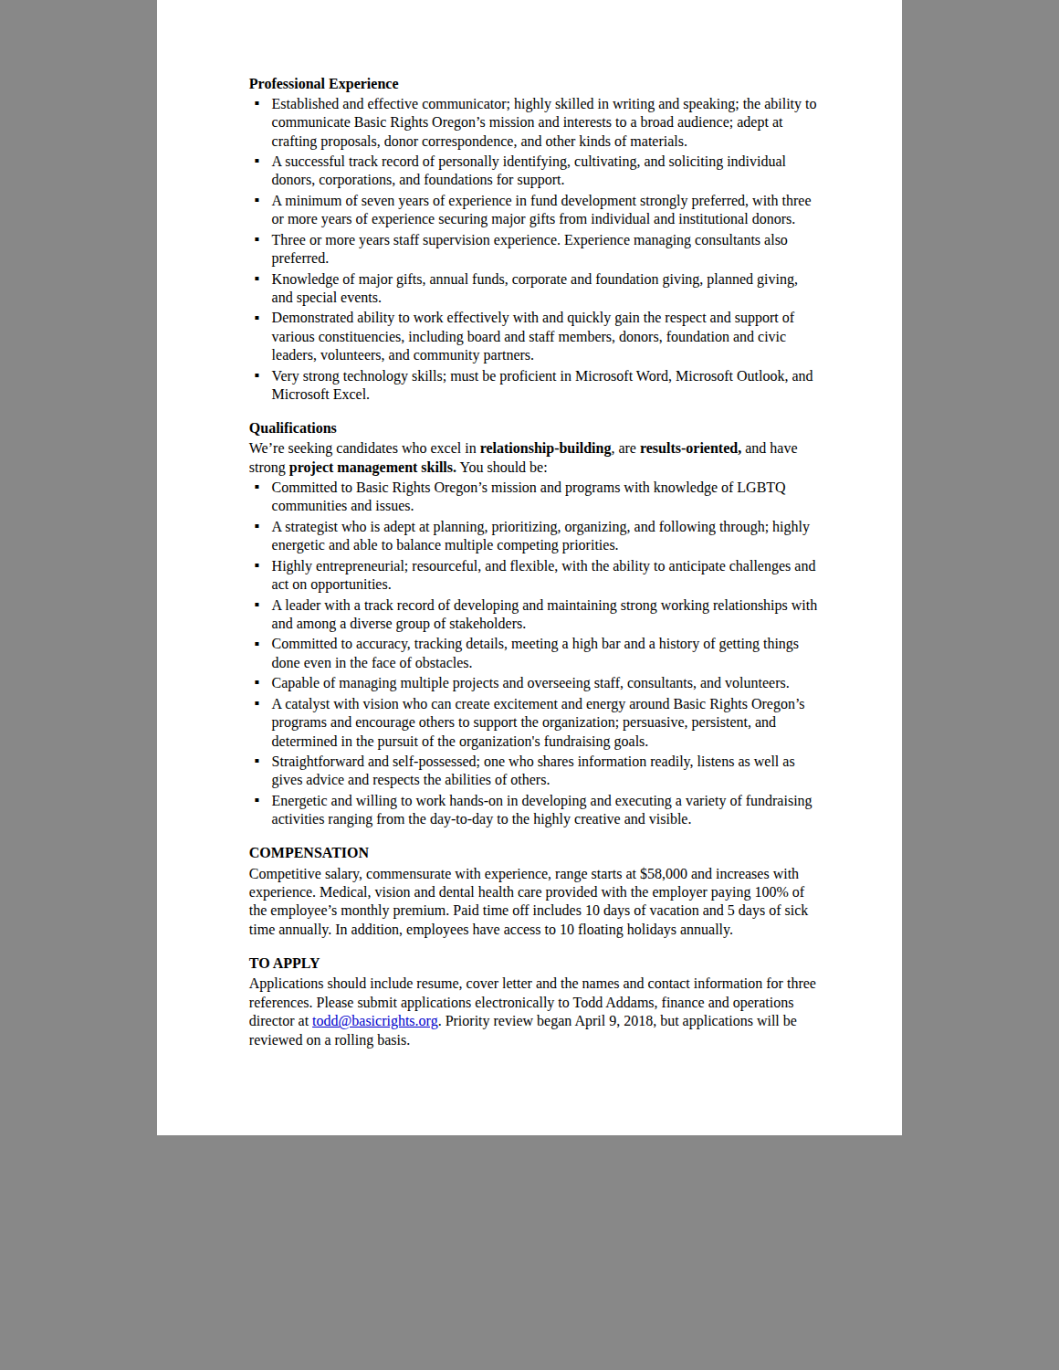Professional Experience
Established and effective communicator; highly skilled in writing and speaking; the ability to communicate Basic Rights Oregon’s mission and interests to a broad audience; adept at crafting proposals, donor correspondence, and other kinds of materials.
A successful track record of personally identifying, cultivating, and soliciting individual donors, corporations, and foundations for support.
A minimum of seven years of experience in fund development strongly preferred, with three or more years of experience securing major gifts from individual and institutional donors.
Three or more years staff supervision experience. Experience managing consultants also preferred.
Knowledge of major gifts, annual funds, corporate and foundation giving, planned giving, and special events.
Demonstrated ability to work effectively with and quickly gain the respect and support of various constituencies, including board and staff members, donors, foundation and civic leaders, volunteers, and community partners.
Very strong technology skills; must be proficient in Microsoft Word, Microsoft Outlook, and Microsoft Excel.
Qualifications
We’re seeking candidates who excel in relationship-building, are results-oriented, and have strong project management skills. You should be:
Committed to Basic Rights Oregon’s mission and programs with knowledge of LGBTQ communities and issues.
A strategist who is adept at planning, prioritizing, organizing, and following through; highly energetic and able to balance multiple competing priorities.
Highly entrepreneurial; resourceful, and flexible, with the ability to anticipate challenges and act on opportunities.
A leader with a track record of developing and maintaining strong working relationships with and among a diverse group of stakeholders.
Committed to accuracy, tracking details, meeting a high bar and a history of getting things done even in the face of obstacles.
Capable of managing multiple projects and overseeing staff, consultants, and volunteers.
A catalyst with vision who can create excitement and energy around Basic Rights Oregon’s programs and encourage others to support the organization; persuasive, persistent, and determined in the pursuit of the organization's fundraising goals.
Straightforward and self-possessed; one who shares information readily, listens as well as gives advice and respects the abilities of others.
Energetic and willing to work hands-on in developing and executing a variety of fundraising activities ranging from the day-to-day to the highly creative and visible.
COMPENSATION
Competitive salary, commensurate with experience, range starts at $58,000 and increases with experience. Medical, vision and dental health care provided with the employer paying 100% of the employee’s monthly premium. Paid time off includes 10 days of vacation and 5 days of sick time annually. In addition, employees have access to 10 floating holidays annually.
TO APPLY
Applications should include resume, cover letter and the names and contact information for three references. Please submit applications electronically to Todd Addams, finance and operations director at todd@basicrights.org. Priority review began April 9, 2018, but applications will be reviewed on a rolling basis.